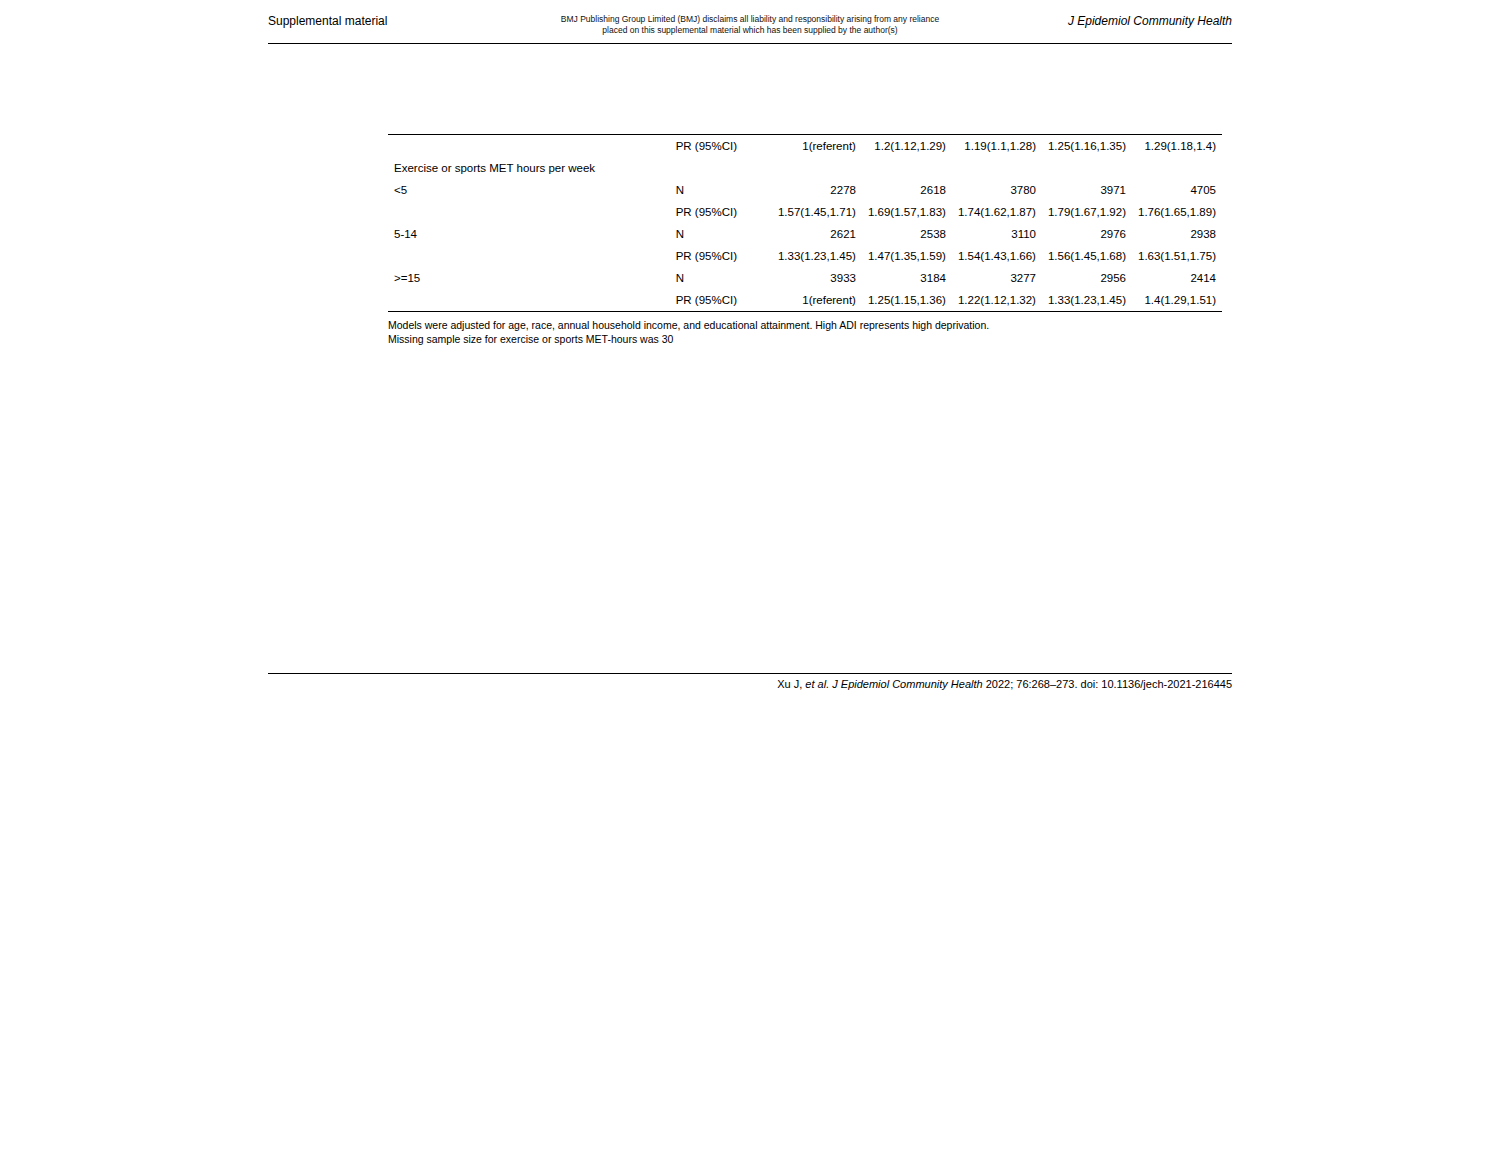Supplemental material
BMJ Publishing Group Limited (BMJ) disclaims all liability and responsibility arising from any reliance
placed on this supplemental material which has been supplied by the author(s)
J Epidemiol Community Health
| | PR (95%CI) | 1(referent) | 1.2(1.12,1.29) | 1.19(1.1,1.28) | 1.25(1.16,1.35) | 1.29(1.18,1.4) |
| Exercise or sports MET hours per week | | | | | | |
| <5 | N | 2278 | 2618 | 3780 | 3971 | 4705 |
| | PR (95%CI) | 1.57(1.45,1.71) | 1.69(1.57,1.83) | 1.74(1.62,1.87) | 1.79(1.67,1.92) | 1.76(1.65,1.89) |
| 5-14 | N | 2621 | 2538 | 3110 | 2976 | 2938 |
| | PR (95%CI) | 1.33(1.23,1.45) | 1.47(1.35,1.59) | 1.54(1.43,1.66) | 1.56(1.45,1.68) | 1.63(1.51,1.75) |
| >=15 | N | 3933 | 3184 | 3277 | 2956 | 2414 |
| | PR (95%CI) | 1(referent) | 1.25(1.15,1.36) | 1.22(1.12,1.32) | 1.33(1.23,1.45) | 1.4(1.29,1.51) |
Models were adjusted for age, race, annual household income, and educational attainment. High ADI represents high deprivation.
Missing sample size for exercise or sports MET-hours was 30
Xu J, et al. J Epidemiol Community Health 2022; 76:268–273. doi: 10.1136/jech-2021-216445